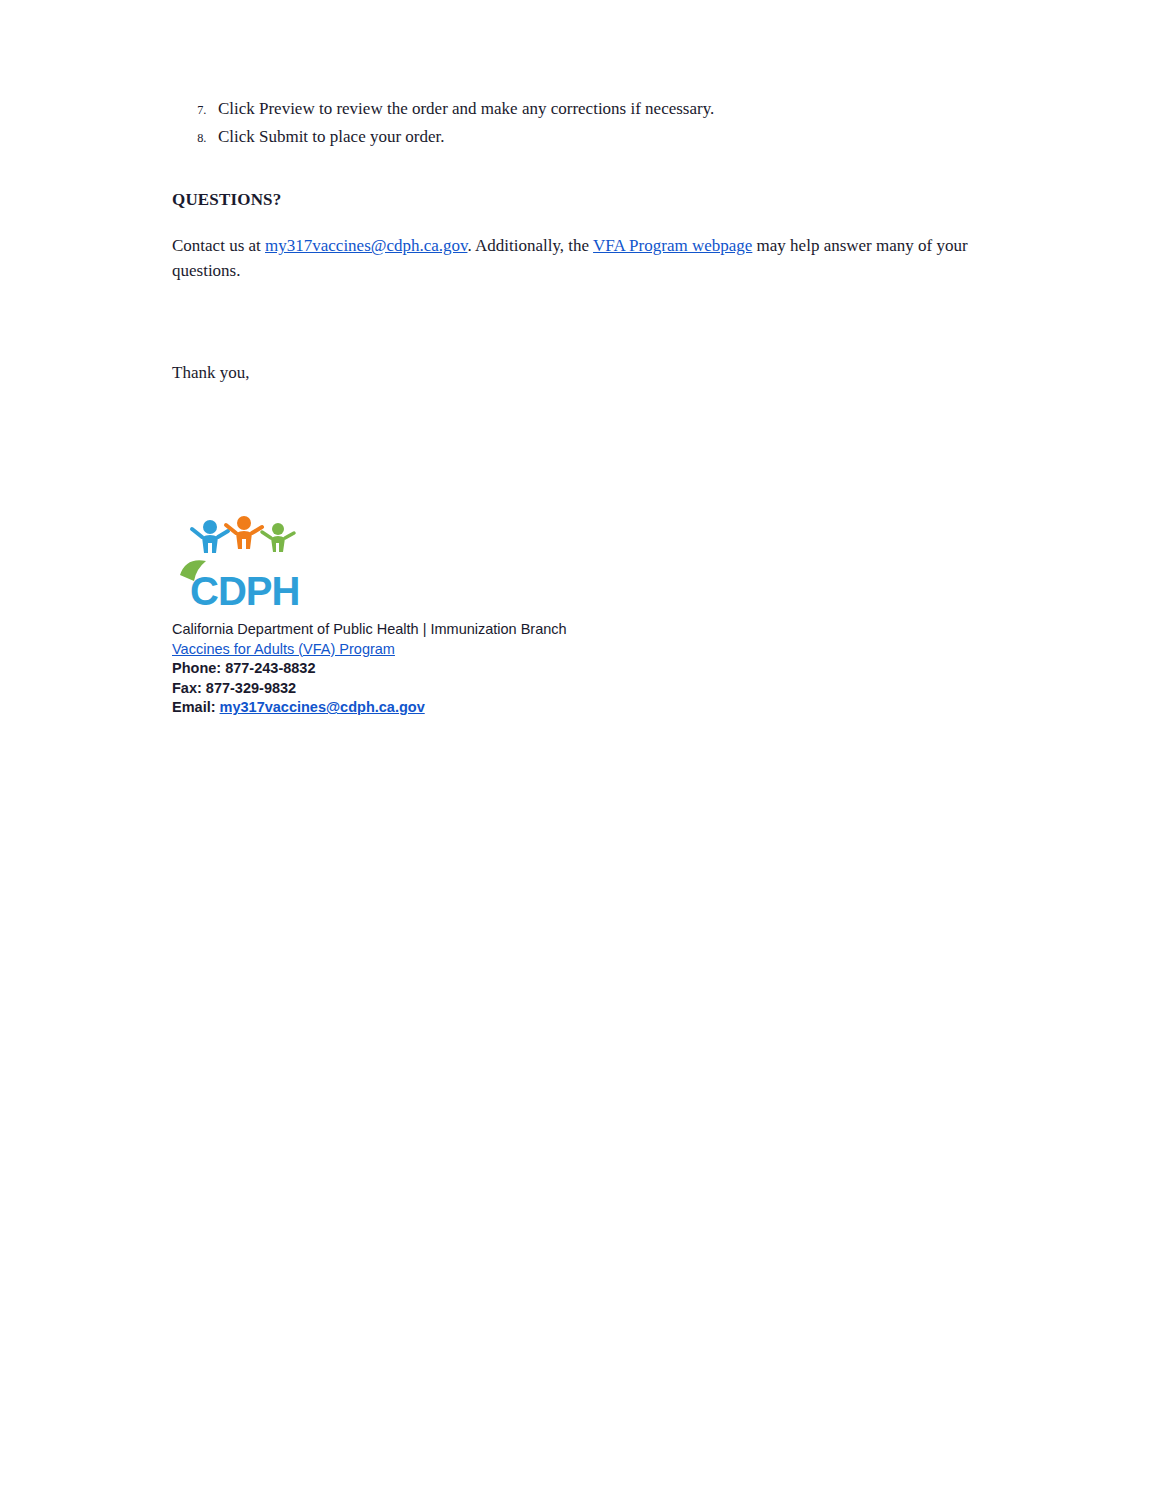Click Preview to review the order and make any corrections if necessary.
Click Submit to place your order.
QUESTIONS?
Contact us at my317vaccines@cdph.ca.gov. Additionally, the VFA Program webpage may help answer many of your questions.
Thank you,
CDPH
California Department of Public Health | Immunization Branch
Vaccines for Adults (VFA) Program
Phone: 877-243-8832
Fax: 877-329-9832
Email: my317vaccines@cdph.ca.gov